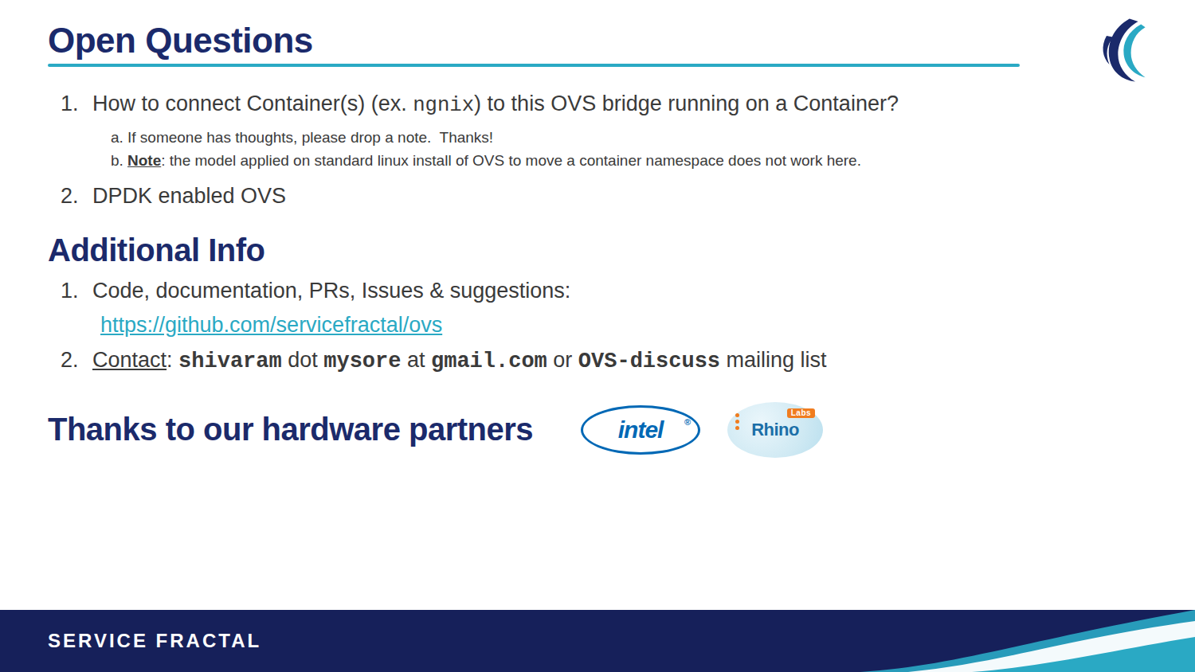Open Questions
How to connect Container(s) (ex. ngnix) to this OVS bridge running on a Container?
If someone has thoughts, please drop a note. Thanks!
Note: the model applied on standard linux install of OVS to move a container namespace does not work here.
DPDK enabled OVS
Additional Info
Code, documentation, PRs, Issues & suggestions: https://github.com/servicefractal/ovs
Contact: shivaram dot mysore at gmail.com or OVS-discuss mailing list
Thanks to our hardware partners intel® Labs Rhino
Service Fractal